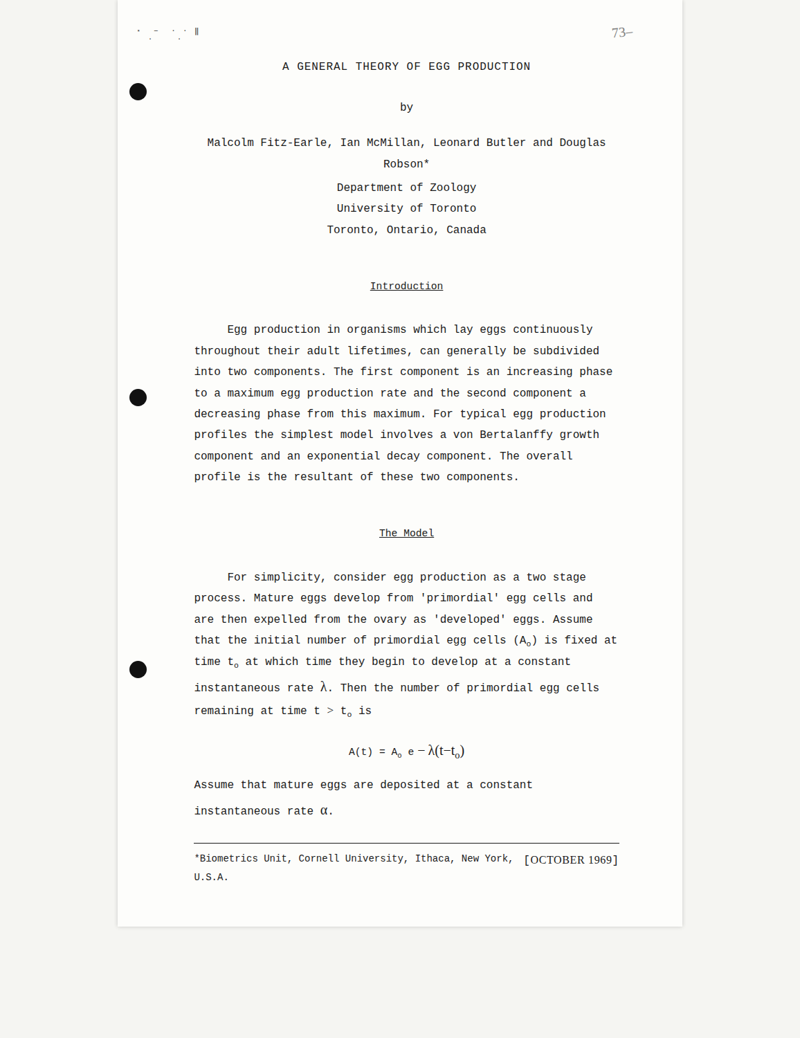73–
⋆ − ⋅ ⋅ ‖
⋅ ⋅
A GENERAL THEORY OF EGG PRODUCTION
by
Malcolm Fitz-Earle, Ian McMillan, Leonard Butler and Douglas Robson*
Department of Zoology
University of Toronto
Toronto, Ontario, Canada
Introduction
Egg production in organisms which lay eggs continuously throughout their adult lifetimes, can generally be subdivided into two components. The first component is an increasing phase to a maximum egg production rate and the second component a decreasing phase from this maximum. For typical egg production profiles the simplest model involves a von Bertalanffy growth component and an exponential decay component. The overall profile is the resultant of these two components.
The Model
For simplicity, consider egg production as a two stage process. Mature eggs develop from 'primordial' egg cells and are then expelled from the ovary as 'developed' eggs. Assume that the initial number of primordial egg cells (Ao) is fixed at time to at which time they begin to develop at a constant instantaneous rate λ. Then the number of primordial egg cells remaining at time t > to is
A(t) = Ao e − λ(t−to)
Assume that mature eggs are deposited at a constant instantaneous rate α.
[OCTOBER 1969] *Biometrics Unit, Cornell University, Ithaca, New York, U.S.A.